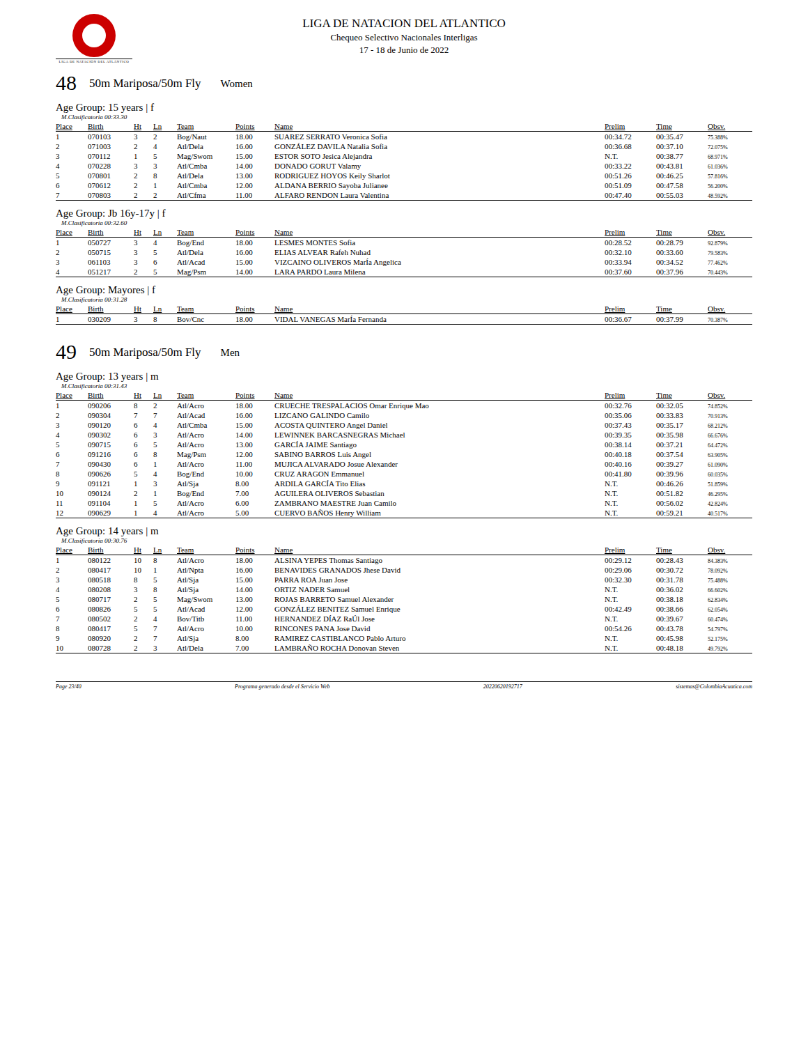LIGA DE NATACIÓN DEL ATLÁNTICO
LIGA DE NATACION DEL ATLANTICO
Chequeo Selectivo Nacionales Interligas
17 - 18 de Junio de 2022
4850m Mariposa/50m Fly Women
Age Group: 15 years | f
M.Clasificatoria 00:33.30
| Place | Birth | Ht | Ln | Team | Points | Name | Prelim | Time | Obsv. |
| --- | --- | --- | --- | --- | --- | --- | --- | --- | --- |
| 1 | 070103 | 3 | 2 | Bog/Naut | 18.00 | SUAREZ SERRATO Veronica Sofia | 00:34.72 | 00:35.47 | 75.388% |
| 2 | 071003 | 2 | 4 | Atl/Dela | 16.00 | GONZÁLEZ DAVILA Natalia Sofia | 00:36.68 | 00:37.10 | 72.075% |
| 3 | 070112 | 1 | 5 | Mag/Swom | 15.00 | ESTOR SOTO Jesica Alejandra | N.T. | 00:38.77 | 68.971% |
| 4 | 070228 | 3 | 3 | Atl/Cmba | 14.00 | DONADO GORUT Valamy | 00:33.22 | 00:43.81 | 61.036% |
| 5 | 070801 | 2 | 8 | Atl/Dela | 13.00 | RODRIGUEZ HOYOS Keily Sharlot | 00:51.26 | 00:46.25 | 57.816% |
| 6 | 070612 | 2 | 1 | Atl/Cmba | 12.00 | ALDANA BERRIO Sayoba Julianee | 00:51.09 | 00:47.58 | 56.200% |
| 7 | 070803 | 2 | 2 | Atl/Cfma | 11.00 | ALFARO RENDON Laura Valentina | 00:47.40 | 00:55.03 | 48.592% |
Age Group: Jb 16y-17y | f
M.Clasificatoria 00:32.60
| Place | Birth | Ht | Ln | Team | Points | Name | Prelim | Time | Obsv. |
| --- | --- | --- | --- | --- | --- | --- | --- | --- | --- |
| 1 | 050727 | 3 | 4 | Bog/End | 18.00 | LESMES MONTES Sofia | 00:28.52 | 00:28.79 | 92.879% |
| 2 | 050715 | 3 | 5 | Atl/Dela | 16.00 | ELIAS ALVEAR Rafeh Nuhad | 00:32.10 | 00:33.60 | 79.583% |
| 3 | 061103 | 3 | 6 | Atl/Acad | 15.00 | VIZCAINO OLIVEROS MarÍa Angelica | 00:33.94 | 00:34.52 | 77.462% |
| 4 | 051217 | 2 | 5 | Mag/Psm | 14.00 | LARA PARDO Laura Milena | 00:37.60 | 00:37.96 | 70.443% |
Age Group: Mayores | f
M.Clasificatoria 00:31.28
| Place | Birth | Ht | Ln | Team | Points | Name | Prelim | Time | Obsv. |
| --- | --- | --- | --- | --- | --- | --- | --- | --- | --- |
| 1 | 030209 | 3 | 8 | Bov/Cnc | 18.00 | VIDAL VANEGAS MarÍa Fernanda | 00:36.67 | 00:37.99 | 70.387% |
4950m Mariposa/50m Fly Men
Age Group: 13 years | m
M.Clasificatoria 00:31.43
| Place | Birth | Ht | Ln | Team | Points | Name | Prelim | Time | Obsv. |
| --- | --- | --- | --- | --- | --- | --- | --- | --- | --- |
| 1 | 090206 | 8 | 2 | Atl/Acro | 18.00 | CRUECHE TRESPALACIOS Omar Enrique Mao | 00:32.76 | 00:32.05 | 74.852% |
| 2 | 090304 | 7 | 7 | Atl/Acad | 16.00 | LIZCANO GALINDO Camilo | 00:35.06 | 00:33.83 | 70.913% |
| 3 | 090120 | 6 | 4 | Atl/Cmba | 15.00 | ACOSTA QUINTERO Angel Daniel | 00:37.43 | 00:35.17 | 68.212% |
| 4 | 090302 | 6 | 3 | Atl/Acro | 14.00 | LEWINNEK BARCASNEGRAS Michael | 00:39.35 | 00:35.98 | 66.676% |
| 5 | 090715 | 6 | 5 | Atl/Acro | 13.00 | GARCÍA JAIME Santiago | 00:38.14 | 00:37.21 | 64.472% |
| 6 | 091216 | 6 | 8 | Mag/Psm | 12.00 | SABINO BARROS Luis Angel | 00:40.18 | 00:37.54 | 63.905% |
| 7 | 090430 | 6 | 1 | Atl/Acro | 11.00 | MUJICA ALVARADO Josue Alexander | 00:40.16 | 00:39.27 | 61.090% |
| 8 | 090626 | 5 | 4 | Bog/End | 10.00 | CRUZ ARAGON Emmanuel | 00:41.80 | 00:39.96 | 60.035% |
| 9 | 091121 | 1 | 3 | Atl/Sja | 8.00 | ARDILA GARCÍA Tito Elias | N.T. | 00:46.26 | 51.859% |
| 10 | 090124 | 2 | 1 | Bog/End | 7.00 | AGUILERA OLIVEROS Sebastian | N.T. | 00:51.82 | 46.295% |
| 11 | 091104 | 1 | 5 | Atl/Acro | 6.00 | ZAMBRANO MAESTRE Juan Camilo | N.T. | 00:56.02 | 42.824% |
| 12 | 090629 | 1 | 4 | Atl/Acro | 5.00 | CUERVO BAÑOS Henry William | N.T. | 00:59.21 | 40.517% |
Age Group: 14 years | m
M.Clasificatoria 00:30.76
| Place | Birth | Ht | Ln | Team | Points | Name | Prelim | Time | Obsv. |
| --- | --- | --- | --- | --- | --- | --- | --- | --- | --- |
| 1 | 080122 | 10 | 8 | Atl/Acro | 18.00 | ALSINA YEPES Thomas Santiago | 00:29.12 | 00:28.43 | 84.383% |
| 2 | 080417 | 10 | 1 | Atl/Npta | 16.00 | BENAVIDES GRANADOS Jhese David | 00:29.06 | 00:30.72 | 78.092% |
| 3 | 080518 | 8 | 5 | Atl/Sja | 15.00 | PARRA ROA Juan Jose | 00:32.30 | 00:31.78 | 75.488% |
| 4 | 080208 | 3 | 8 | Atl/Sja | 14.00 | ORTIZ NADER Samuel | N.T. | 00:36.02 | 66.602% |
| 5 | 080717 | 2 | 5 | Mag/Swom | 13.00 | ROJAS BARRETO Samuel Alexander | N.T. | 00:38.18 | 62.834% |
| 6 | 080826 | 5 | 5 | Atl/Acad | 12.00 | GONZÁLEZ BENITEZ Samuel Enrique | 00:42.49 | 00:38.66 | 62.054% |
| 7 | 080502 | 2 | 4 | Bov/Titb | 11.00 | HERNANDEZ DÍAZ RaÚl Jose | N.T. | 00:39.67 | 60.474% |
| 8 | 080417 | 5 | 7 | Atl/Acro | 10.00 | RINCONES PANA Jose David | 00:54.26 | 00:43.78 | 54.797% |
| 9 | 080920 | 2 | 7 | Atl/Sja | 8.00 | RAMIREZ CASTIBLANCO Pablo Arturo | N.T. | 00:45.98 | 52.175% |
| 10 | 080728 | 2 | 3 | Atl/Dela | 7.00 | LAMBRAÑO ROCHA Donovan Steven | N.T. | 00:48.18 | 49.792% |
Page 23/40 Programa generado desde el Servicio Web 20220620192717 sistemas@ColombiaAcuatica.com